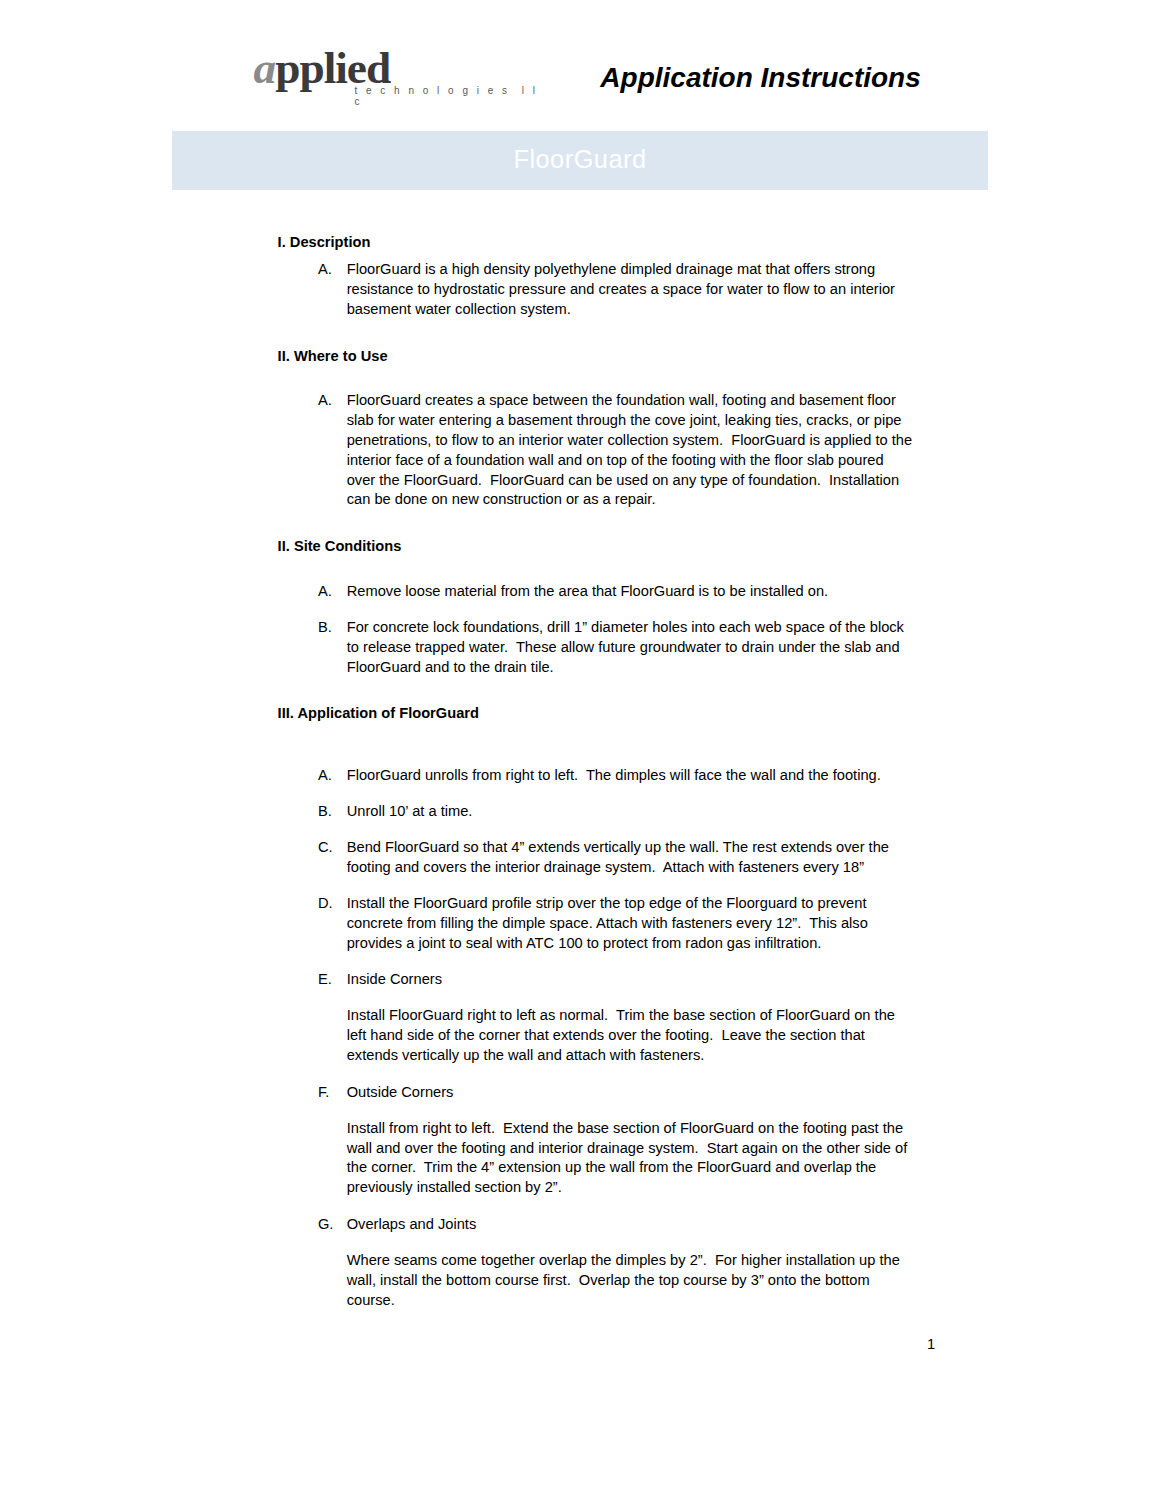applied
t e c h n o l o g i e s l l c
Application Instructions
FloorGuard
I. Description
A. FloorGuard is a high density polyethylene dimpled drainage mat that offers strong resistance to hydrostatic pressure and creates a space for water to flow to an interior basement water collection system.
II. Where to Use
A. FloorGuard creates a space between the foundation wall, footing and basement floor slab for water entering a basement through the cove joint, leaking ties, cracks, or pipe penetrations, to flow to an interior water collection system. FloorGuard is applied to the interior face of a foundation wall and on top of the footing with the floor slab poured over the FloorGuard. FloorGuard can be used on any type of foundation. Installation can be done on new construction or as a repair.
II. Site Conditions
A. Remove loose material from the area that FloorGuard is to be installed on.
B. For concrete lock foundations, drill 1” diameter holes into each web space of the block to release trapped water. These allow future groundwater to drain under the slab and FloorGuard and to the drain tile.
III. Application of FloorGuard
A. FloorGuard unrolls from right to left. The dimples will face the wall and the footing.
B. Unroll 10’ at a time.
C. Bend FloorGuard so that 4” extends vertically up the wall. The rest extends over the footing and covers the interior drainage system. Attach with fasteners every 18”
D. Install the FloorGuard profile strip over the top edge of the Floorguard to prevent concrete from filling the dimple space. Attach with fasteners every 12”. This also provides a joint to seal with ATC 100 to protect from radon gas infiltration.
E. Inside Corners
Install FloorGuard right to left as normal. Trim the base section of FloorGuard on the left hand side of the corner that extends over the footing. Leave the section that extends vertically up the wall and attach with fasteners.
F. Outside Corners
Install from right to left. Extend the base section of FloorGuard on the footing past the wall and over the footing and interior drainage system. Start again on the other side of the corner. Trim the 4” extension up the wall from the FloorGuard and overlap the previously installed section by 2”.
G. Overlaps and Joints
Where seams come together overlap the dimples by 2”. For higher installation up the wall, install the bottom course first. Overlap the top course by 3” onto the bottom course.
1